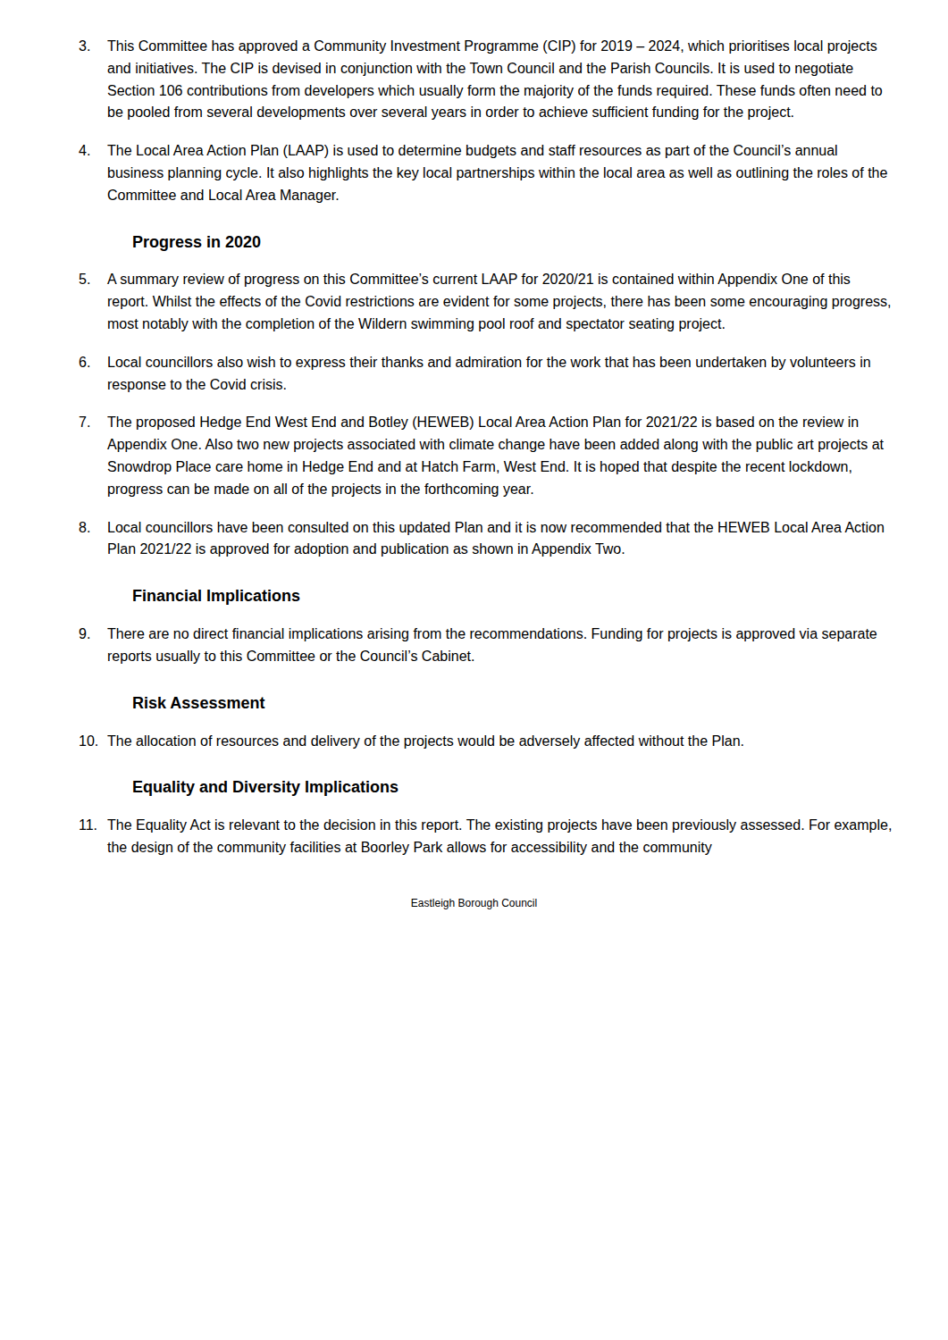3.
This Committee has approved a Community Investment Programme (CIP) for 2019 – 2024, which prioritises local projects and initiatives. The CIP is devised in conjunction with the Town Council and the Parish Councils. It is used to negotiate Section 106 contributions from developers which usually form the majority of the funds required. These funds often need to be pooled from several developments over several years in order to achieve sufficient funding for the project.
4.
The Local Area Action Plan (LAAP) is used to determine budgets and staff resources as part of the Council’s annual business planning cycle. It also highlights the key local partnerships within the local area as well as outlining the roles of the Committee and Local Area Manager.
Progress in 2020
5.
A summary review of progress on this Committee’s current LAAP for 2020/21 is contained within Appendix One of this report. Whilst the effects of the Covid restrictions are evident for some projects, there has been some encouraging progress, most notably with the completion of the Wildern swimming pool roof and spectator seating project.
6.
Local councillors also wish to express their thanks and admiration for the work that has been undertaken by volunteers in response to the Covid crisis.
7.
The proposed Hedge End West End and Botley (HEWEB) Local Area Action Plan for 2021/22 is based on the review in Appendix One. Also two new projects associated with climate change have been added along with the public art projects at Snowdrop Place care home in Hedge End and at Hatch Farm, West End. It is hoped that despite the recent lockdown, progress can be made on all of the projects in the forthcoming year.
8.
Local councillors have been consulted on this updated Plan and it is now recommended that the HEWEB Local Area Action Plan 2021/22 is approved for adoption and publication as shown in Appendix Two.
Financial Implications
9.
There are no direct financial implications arising from the recommendations. Funding for projects is approved via separate reports usually to this Committee or the Council’s Cabinet.
Risk Assessment
10.
The allocation of resources and delivery of the projects would be adversely affected without the Plan.
Equality and Diversity Implications
11.
The Equality Act is relevant to the decision in this report. The existing projects have been previously assessed. For example, the design of the community facilities at Boorley Park allows for accessibility and the community
Eastleigh Borough Council